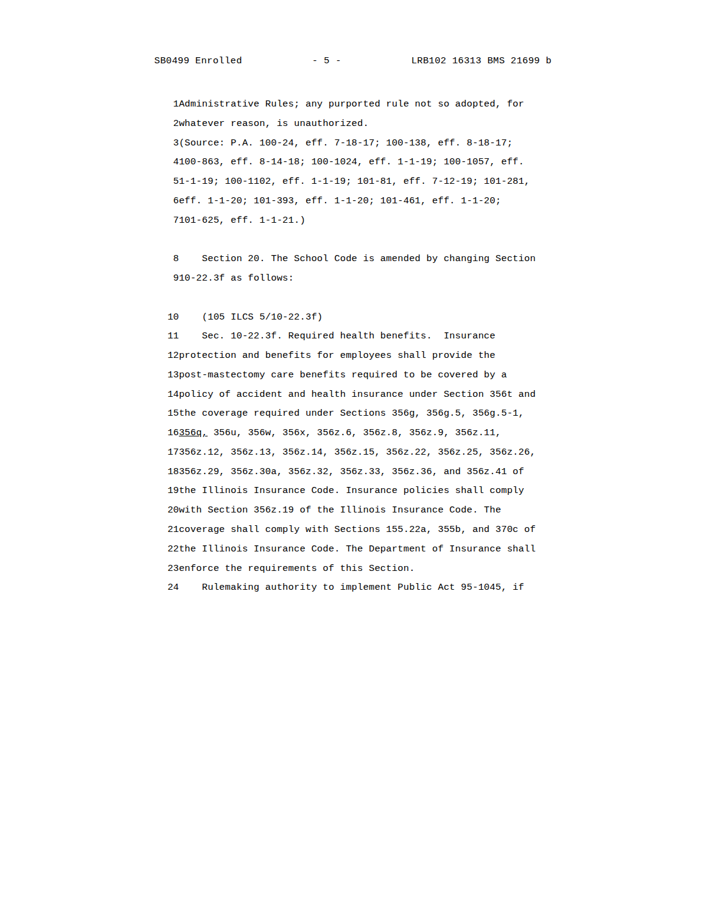SB0499 Enrolled - 5 - LRB102 16313 BMS 21699 b
| 1 | Administrative Rules; any purported rule not so adopted, for |
| 2 | whatever reason, is unauthorized. |
| 3 | (Source: P.A. 100-24, eff. 7-18-17; 100-138, eff. 8-18-17; |
| 4 | 100-863, eff. 8-14-18; 100-1024, eff. 1-1-19; 100-1057, eff. |
| 5 | 1-1-19; 100-1102, eff. 1-1-19; 101-81, eff. 7-12-19; 101-281, |
| 6 | eff. 1-1-20; 101-393, eff. 1-1-20; 101-461, eff. 1-1-20; |
| 7 | 101-625, eff. 1-1-21.) |
| 8 | Section 20. The School Code is amended by changing Section |
| 9 | 10-22.3f as follows: |
| 10 | (105 ILCS 5/10-22.3f) |
| 11 | Sec. 10-22.3f. Required health benefits. Insurance |
| 12 | protection and benefits for employees shall provide the |
| 13 | post-mastectomy care benefits required to be covered by a |
| 14 | policy of accident and health insurance under Section 356t and |
| 15 | the coverage required under Sections 356g, 356g.5, 356g.5-1, |
| 16 | 356q, 356u, 356w, 356x, 356z.6, 356z.8, 356z.9, 356z.11, |
| 17 | 356z.12, 356z.13, 356z.14, 356z.15, 356z.22, 356z.25, 356z.26, |
| 18 | 356z.29, 356z.30a, 356z.32, 356z.33, 356z.36, and 356z.41 of |
| 19 | the Illinois Insurance Code. Insurance policies shall comply |
| 20 | with Section 356z.19 of the Illinois Insurance Code. The |
| 21 | coverage shall comply with Sections 155.22a, 355b, and 370c of |
| 22 | the Illinois Insurance Code. The Department of Insurance shall |
| 23 | enforce the requirements of this Section. |
| 24 | Rulemaking authority to implement Public Act 95-1045, if |